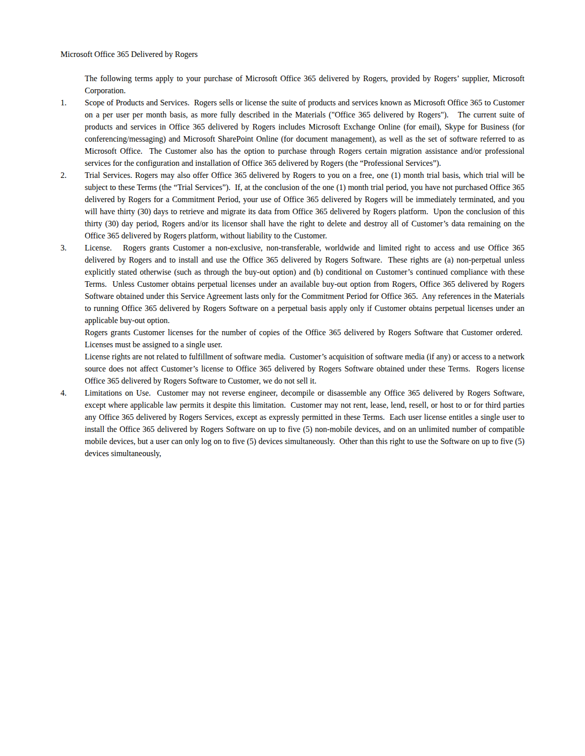Microsoft Office 365 Delivered by Rogers
The following terms apply to your purchase of Microsoft Office 365 delivered by Rogers, provided by Rogers’ supplier, Microsoft Corporation.
Scope of Products and Services. Rogers sells or license the suite of products and services known as Microsoft Office 365 to Customer on a per user per month basis, as more fully described in the Materials ("Office 365 delivered by Rogers"). The current suite of products and services in Office 365 delivered by Rogers includes Microsoft Exchange Online (for email), Skype for Business (for conferencing/messaging) and Microsoft SharePoint Online (for document management), as well as the set of software referred to as Microsoft Office. The Customer also has the option to purchase through Rogers certain migration assistance and/or professional services for the configuration and installation of Office 365 delivered by Rogers (the “Professional Services”).
Trial Services. Rogers may also offer Office 365 delivered by Rogers to you on a free, one (1) month trial basis, which trial will be subject to these Terms (the “Trial Services”). If, at the conclusion of the one (1) month trial period, you have not purchased Office 365 delivered by Rogers for a Commitment Period, your use of Office 365 delivered by Rogers will be immediately terminated, and you will have thirty (30) days to retrieve and migrate its data from Office 365 delivered by Rogers platform. Upon the conclusion of this thirty (30) day period, Rogers and/or its licensor shall have the right to delete and destroy all of Customer’s data remaining on the Office 365 delivered by Rogers platform, without liability to the Customer.
License. Rogers grants Customer a non-exclusive, non-transferable, worldwide and limited right to access and use Office 365 delivered by Rogers and to install and use the Office 365 delivered by Rogers Software. These rights are (a) non-perpetual unless explicitly stated otherwise (such as through the buy-out option) and (b) conditional on Customer’s continued compliance with these Terms. Unless Customer obtains perpetual licenses under an available buy-out option from Rogers, Office 365 delivered by Rogers Software obtained under this Service Agreement lasts only for the Commitment Period for Office 365. Any references in the Materials to running Office 365 delivered by Rogers Software on a perpetual basis apply only if Customer obtains perpetual licenses under an applicable buy-out option.
Rogers grants Customer licenses for the number of copies of the Office 365 delivered by Rogers Software that Customer ordered. Licenses must be assigned to a single user.
License rights are not related to fulfillment of software media. Customer’s acquisition of software media (if any) or access to a network source does not affect Customer’s license to Office 365 delivered by Rogers Software obtained under these Terms. Rogers license Office 365 delivered by Rogers Software to Customer, we do not sell it.
Limitations on Use. Customer may not reverse engineer, decompile or disassemble any Office 365 delivered by Rogers Software, except where applicable law permits it despite this limitation. Customer may not rent, lease, lend, resell, or host to or for third parties any Office 365 delivered by Rogers Services, except as expressly permitted in these Terms. Each user license entitles a single user to install the Office 365 delivered by Rogers Software on up to five (5) non-mobile devices, and on an unlimited number of compatible mobile devices, but a user can only log on to five (5) devices simultaneously. Other than this right to use the Software on up to five (5) devices simultaneously,